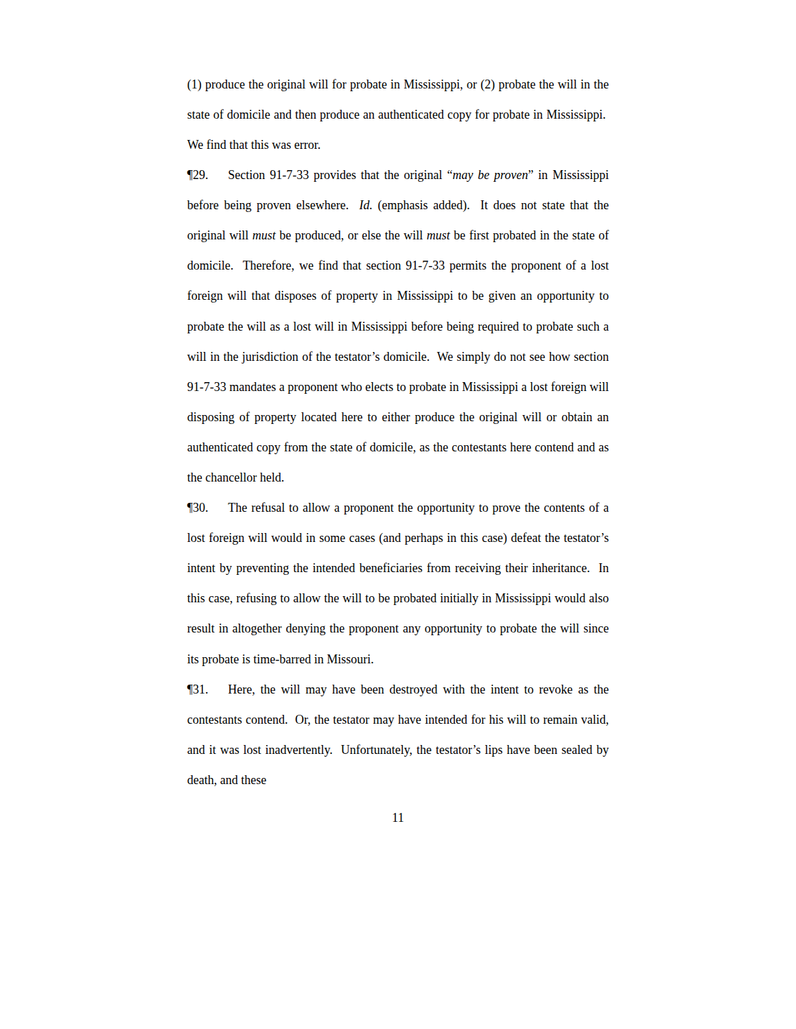(1) produce the original will for probate in Mississippi, or (2) probate the will in the state of domicile and then produce an authenticated copy for probate in Mississippi. We find that this was error.
¶29. Section 91-7-33 provides that the original “may be proven” in Mississippi before being proven elsewhere. Id. (emphasis added). It does not state that the original will must be produced, or else the will must be first probated in the state of domicile. Therefore, we find that section 91-7-33 permits the proponent of a lost foreign will that disposes of property in Mississippi to be given an opportunity to probate the will as a lost will in Mississippi before being required to probate such a will in the jurisdiction of the testator’s domicile. We simply do not see how section 91-7-33 mandates a proponent who elects to probate in Mississippi a lost foreign will disposing of property located here to either produce the original will or obtain an authenticated copy from the state of domicile, as the contestants here contend and as the chancellor held.
¶30. The refusal to allow a proponent the opportunity to prove the contents of a lost foreign will would in some cases (and perhaps in this case) defeat the testator’s intent by preventing the intended beneficiaries from receiving their inheritance. In this case, refusing to allow the will to be probated initially in Mississippi would also result in altogether denying the proponent any opportunity to probate the will since its probate is time-barred in Missouri.
¶31. Here, the will may have been destroyed with the intent to revoke as the contestants contend. Or, the testator may have intended for his will to remain valid, and it was lost inadvertently. Unfortunately, the testator’s lips have been sealed by death, and these
11